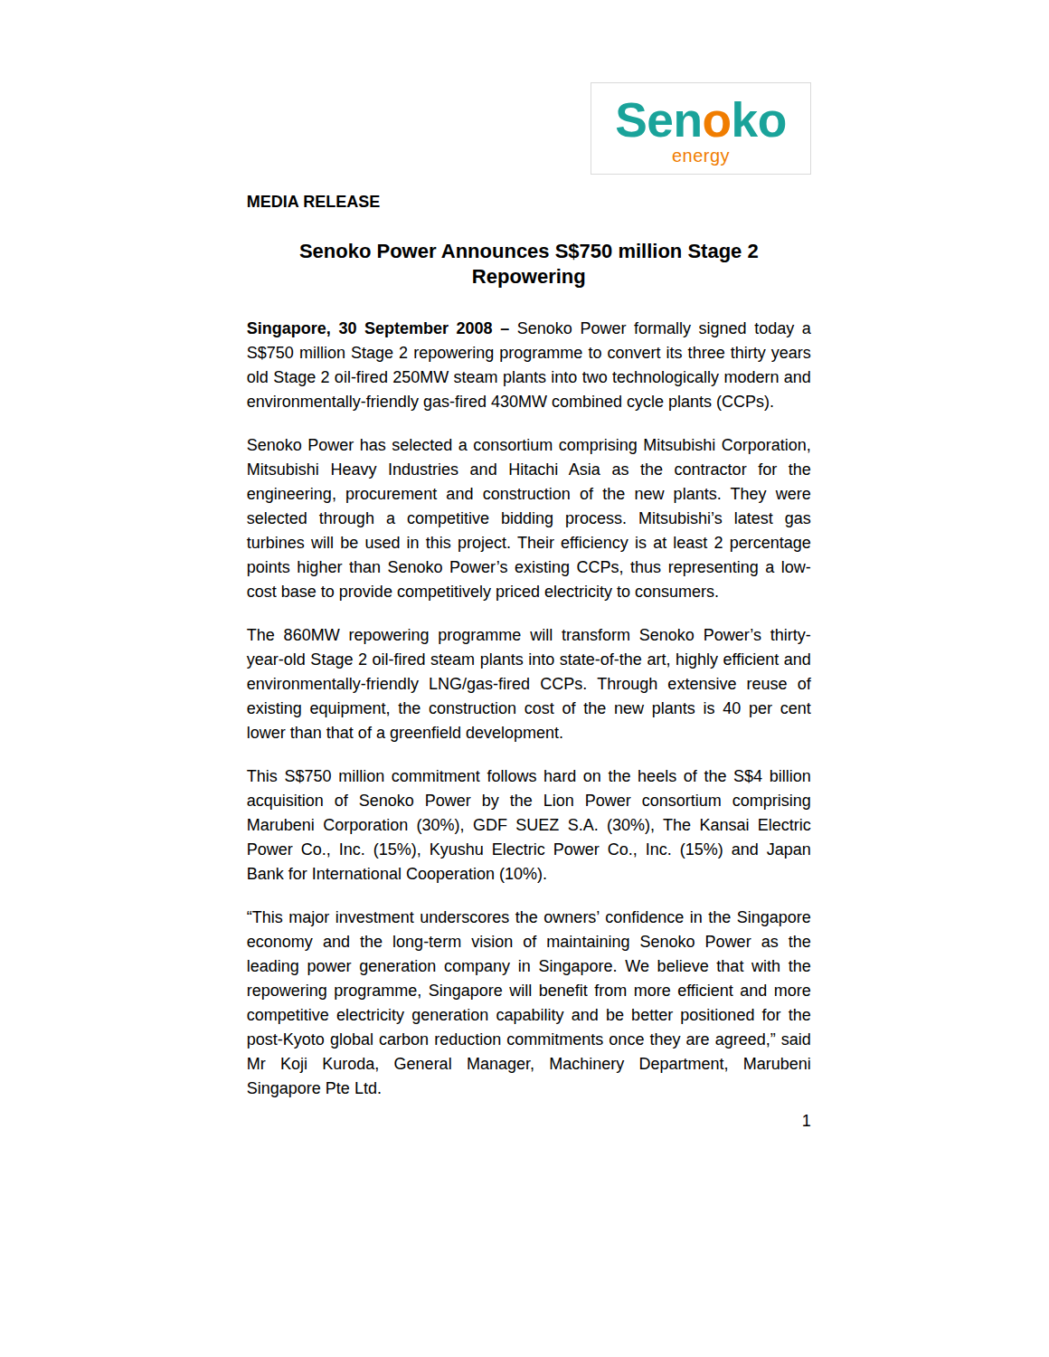Senoko
energy
MEDIA RELEASE
Senoko Power Announces S$750 million Stage 2 Repowering
Singapore, 30 September 2008 – Senoko Power formally signed today a S$750 million Stage 2 repowering programme to convert its three thirty years old Stage 2 oil-fired 250MW steam plants into two technologically modern and environmentally-friendly gas-fired 430MW combined cycle plants (CCPs).
Senoko Power has selected a consortium comprising Mitsubishi Corporation, Mitsubishi Heavy Industries and Hitachi Asia as the contractor for the engineering, procurement and construction of the new plants. They were selected through a competitive bidding process. Mitsubishi’s latest gas turbines will be used in this project. Their efficiency is at least 2 percentage points higher than Senoko Power’s existing CCPs, thus representing a low-cost base to provide competitively priced electricity to consumers.
The 860MW repowering programme will transform Senoko Power’s thirty-year-old Stage 2 oil-fired steam plants into state-of-the art, highly efficient and environmentally-friendly LNG/gas-fired CCPs. Through extensive reuse of existing equipment, the construction cost of the new plants is 40 per cent lower than that of a greenfield development.
This S$750 million commitment follows hard on the heels of the S$4 billion acquisition of Senoko Power by the Lion Power consortium comprising Marubeni Corporation (30%), GDF SUEZ S.A. (30%), The Kansai Electric Power Co., Inc. (15%), Kyushu Electric Power Co., Inc. (15%) and Japan Bank for International Cooperation (10%).
“This major investment underscores the owners’ confidence in the Singapore economy and the long-term vision of maintaining Senoko Power as the leading power generation company in Singapore. We believe that with the repowering programme, Singapore will benefit from more efficient and more competitive electricity generation capability and be better positioned for the post-Kyoto global carbon reduction commitments once they are agreed,” said Mr Koji Kuroda, General Manager, Machinery Department, Marubeni Singapore Pte Ltd.
1